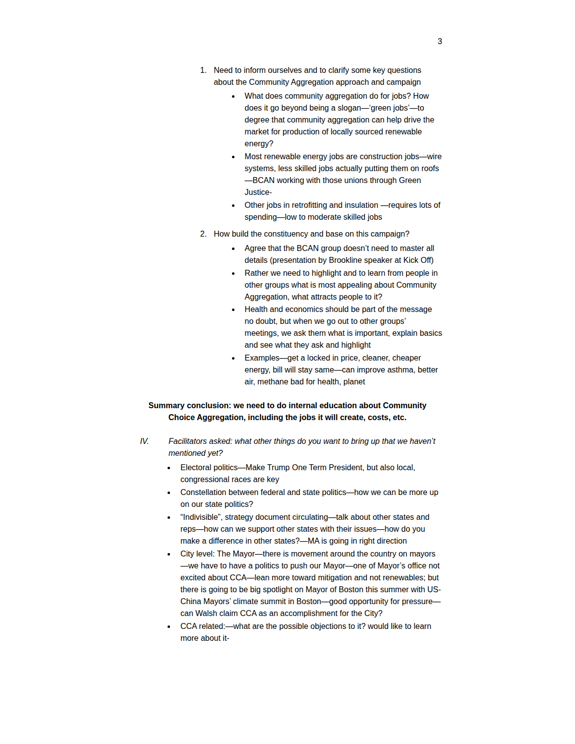3
Need to inform ourselves and to clarify some key questions about the Community Aggregation approach and campaign
What does community aggregation do for jobs? How does it go beyond being a slogan—‘green jobs’—to degree that community aggregation can help drive the market for production of locally sourced renewable energy?
Most renewable energy jobs are construction jobs—wire systems, less skilled jobs actually putting them on roofs—BCAN working with those unions through Green Justice-
Other jobs in retrofitting and insulation —requires lots of spending—low to moderate skilled jobs
How build the constituency and base on this campaign?
Agree that the BCAN group doesn’t need to master all details (presentation by Brookline speaker at Kick Off)
Rather we need to highlight and to learn from people in other groups what is most appealing about Community Aggregation, what attracts people to it?
Health and economics should be part of the message no doubt, but when we go out to other groups’ meetings, we ask them what is important, explain basics and see what they ask and highlight
Examples—get a locked in price, cleaner, cheaper energy, bill will stay same—can improve asthma, better air, methane bad for health, planet
Summary conclusion: we need to do internal education about Community Choice Aggregation, including the jobs it will create, costs, etc.
IV.
Facilitators asked: what other things do you want to bring up that we haven’t mentioned yet?
Electoral politics—Make Trump One Term President, but also local, congressional races are key
Constellation between federal and state politics—how we can be more up on our state politics?
“Indivisible”, strategy document circulating—talk about other states and reps—how can we support other states with their issues—how do you make a difference in other states?—MA is going in right direction
City level: The Mayor—there is movement around the country on mayors—we have to have a politics to push our Mayor—one of Mayor’s office not excited about CCA—lean more toward mitigation and not renewables; but there is going to be big spotlight on Mayor of Boston this summer with US-China Mayors’ climate summit in Boston—good opportunity for pressure—can Walsh claim CCA as an accomplishment for the City?
CCA related:—what are the possible objections to it? would like to learn more about it-